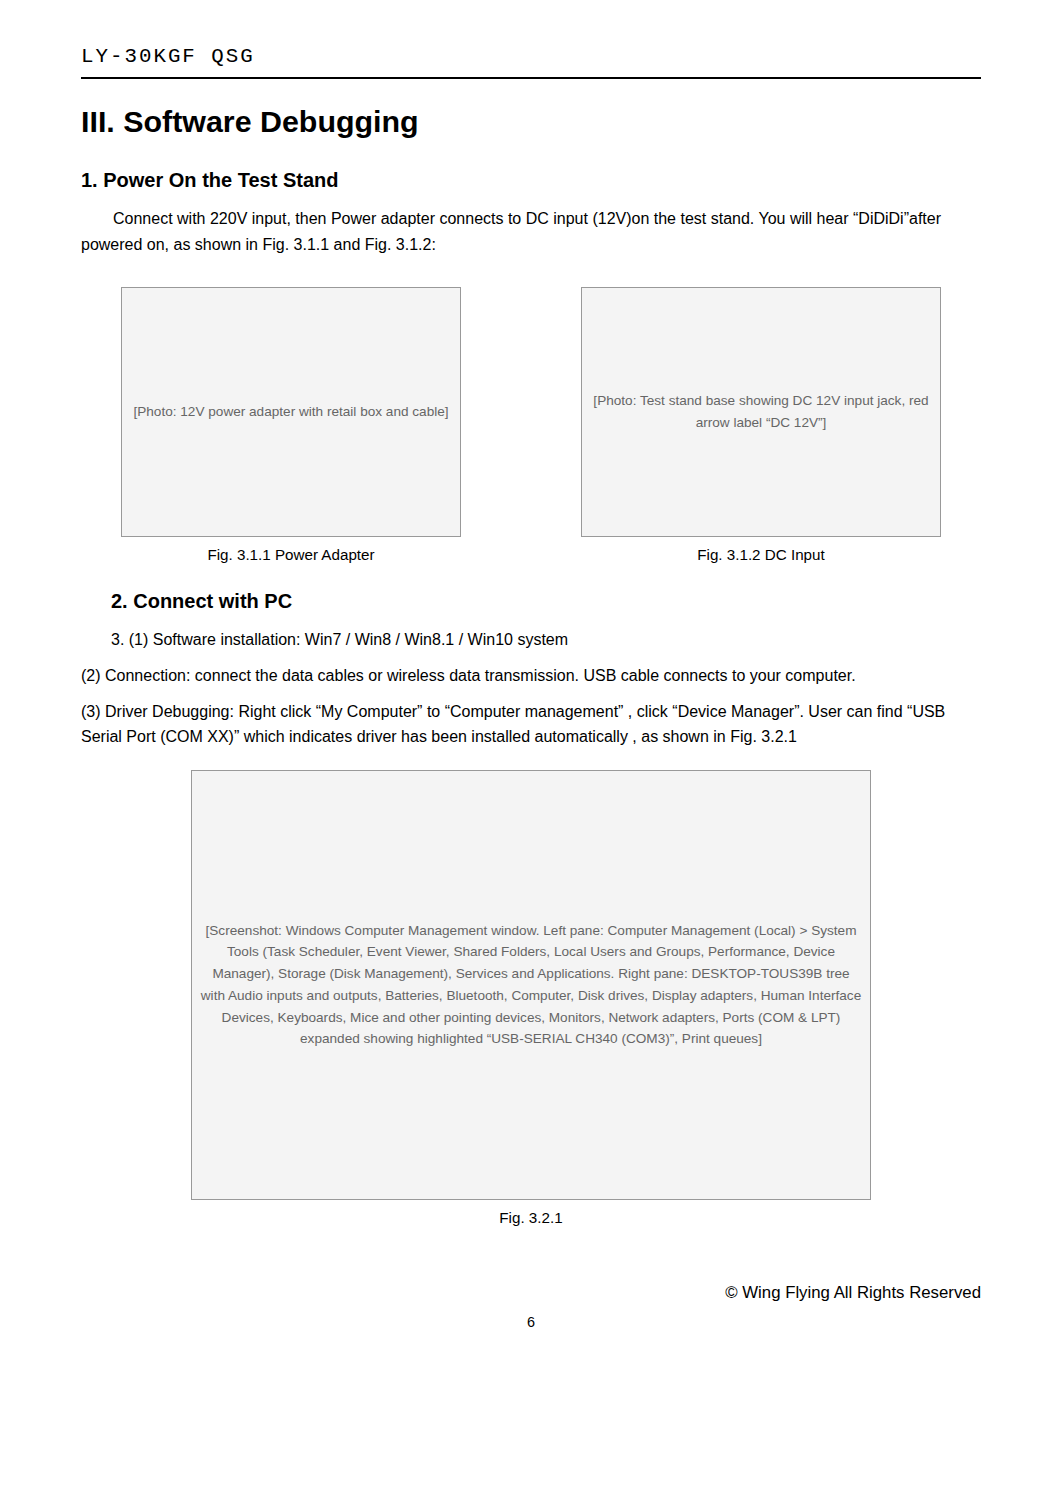LY-30KGF QSG
III. Software Debugging
1. Power On the Test Stand
Connect with 220V input, then Power adapter connects to DC input (12V)on the test stand. You will hear “DiDiDi”after powered on, as shown in Fig. 3.1.1 and Fig. 3.1.2:
[Photo: 12V power adapter with retail box and cable]
Fig. 3.1.1 Power Adapter
[Photo: Test stand base showing DC 12V input jack, red arrow label “DC 12V”]
Fig. 3.1.2 DC Input
2. Connect with PC
3. (1) Software installation: Win7 / Win8 / Win8.1 / Win10 system
(2) Connection: connect the data cables or wireless data transmission. USB cable connects to your computer.
(3) Driver Debugging: Right click “My Computer” to “Computer management” , click “Device Manager”. User can find “USB Serial Port (COM XX)” which indicates driver has been installed automatically , as shown in Fig. 3.2.1
[Screenshot: Windows Computer Management window. Left pane: Computer Management (Local) > System Tools (Task Scheduler, Event Viewer, Shared Folders, Local Users and Groups, Performance, Device Manager), Storage (Disk Management), Services and Applications. Right pane: DESKTOP-TOUS39B tree with Audio inputs and outputs, Batteries, Bluetooth, Computer, Disk drives, Display adapters, Human Interface Devices, Keyboards, Mice and other pointing devices, Monitors, Network adapters, Ports (COM & LPT) expanded showing highlighted “USB-SERIAL CH340 (COM3)”, Print queues]
Fig. 3.2.1
© Wing Flying All Rights Reserved
6